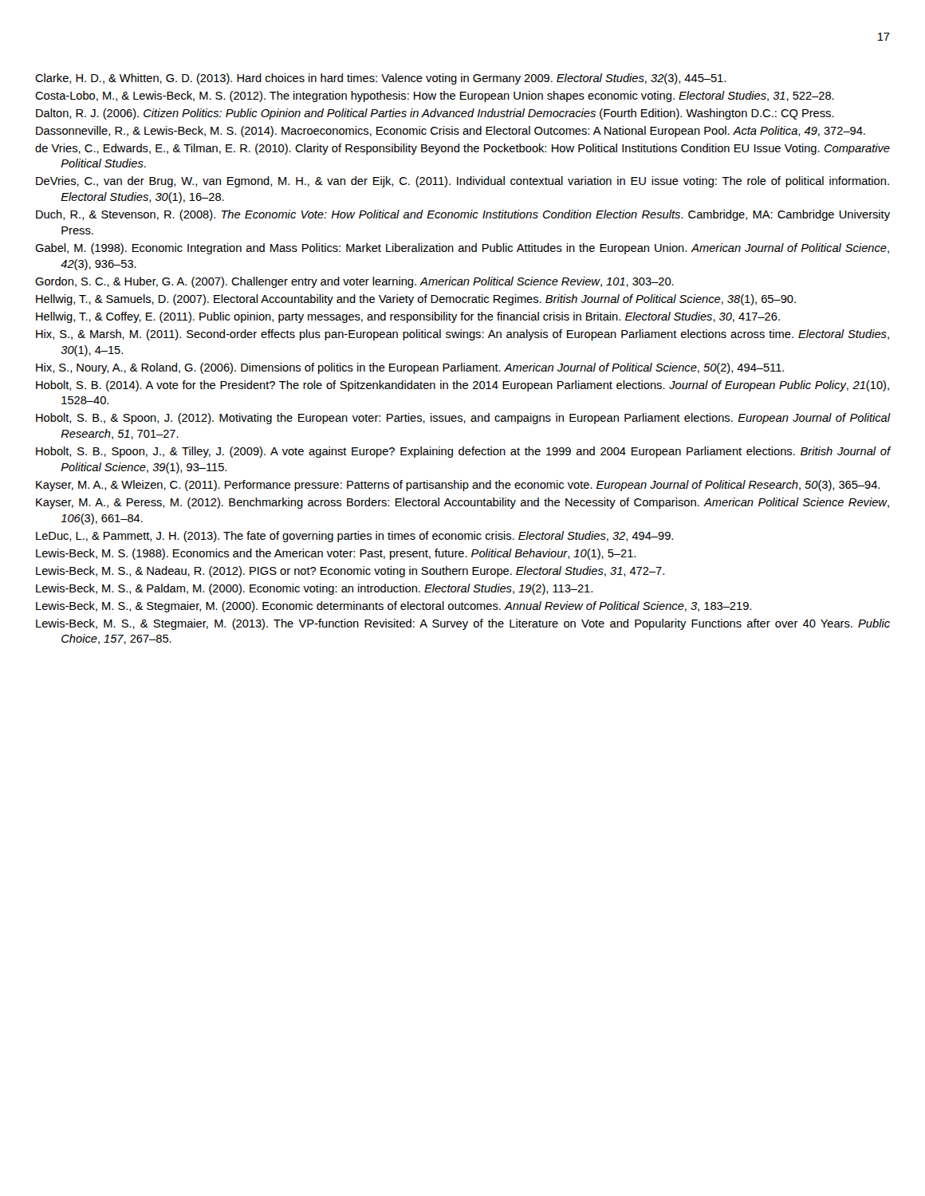17
Clarke, H. D., & Whitten, G. D. (2013). Hard choices in hard times: Valence voting in Germany 2009. Electoral Studies, 32(3), 445–51.
Costa-Lobo, M., & Lewis-Beck, M. S. (2012). The integration hypothesis: How the European Union shapes economic voting. Electoral Studies, 31, 522–28.
Dalton, R. J. (2006). Citizen Politics: Public Opinion and Political Parties in Advanced Industrial Democracies (Fourth Edition). Washington D.C.: CQ Press.
Dassonneville, R., & Lewis-Beck, M. S. (2014). Macroeconomics, Economic Crisis and Electoral Outcomes: A National European Pool. Acta Politica, 49, 372–94.
de Vries, C., Edwards, E., & Tilman, E. R. (2010). Clarity of Responsibility Beyond the Pocketbook: How Political Institutions Condition EU Issue Voting. Comparative Political Studies.
DeVries, C., van der Brug, W., van Egmond, M. H., & van der Eijk, C. (2011). Individual contextual variation in EU issue voting: The role of political information. Electoral Studies, 30(1), 16–28.
Duch, R., & Stevenson, R. (2008). The Economic Vote: How Political and Economic Institutions Condition Election Results. Cambridge, MA: Cambridge University Press.
Gabel, M. (1998). Economic Integration and Mass Politics: Market Liberalization and Public Attitudes in the European Union. American Journal of Political Science, 42(3), 936–53.
Gordon, S. C., & Huber, G. A. (2007). Challenger entry and voter learning. American Political Science Review, 101, 303–20.
Hellwig, T., & Samuels, D. (2007). Electoral Accountability and the Variety of Democratic Regimes. British Journal of Political Science, 38(1), 65–90.
Hellwig, T., & Coffey, E. (2011). Public opinion, party messages, and responsibility for the financial crisis in Britain. Electoral Studies, 30, 417–26.
Hix, S., & Marsh, M. (2011). Second-order effects plus pan-European political swings: An analysis of European Parliament elections across time. Electoral Studies, 30(1), 4–15.
Hix, S., Noury, A., & Roland, G. (2006). Dimensions of politics in the European Parliament. American Journal of Political Science, 50(2), 494–511.
Hobolt, S. B. (2014). A vote for the President? The role of Spitzenkandidaten in the 2014 European Parliament elections. Journal of European Public Policy, 21(10), 1528–40.
Hobolt, S. B., & Spoon, J. (2012). Motivating the European voter: Parties, issues, and campaigns in European Parliament elections. European Journal of Political Research, 51, 701–27.
Hobolt, S. B., Spoon, J., & Tilley, J. (2009). A vote against Europe? Explaining defection at the 1999 and 2004 European Parliament elections. British Journal of Political Science, 39(1), 93–115.
Kayser, M. A., & Wleizen, C. (2011). Performance pressure: Patterns of partisanship and the economic vote. European Journal of Political Research, 50(3), 365–94.
Kayser, M. A., & Peress, M. (2012). Benchmarking across Borders: Electoral Accountability and the Necessity of Comparison. American Political Science Review, 106(3), 661–84.
LeDuc, L., & Pammett, J. H. (2013). The fate of governing parties in times of economic crisis. Electoral Studies, 32, 494–99.
Lewis-Beck, M. S. (1988). Economics and the American voter: Past, present, future. Political Behaviour, 10(1), 5–21.
Lewis-Beck, M. S., & Nadeau, R. (2012). PIGS or not? Economic voting in Southern Europe. Electoral Studies, 31, 472–7.
Lewis-Beck, M. S., & Paldam, M. (2000). Economic voting: an introduction. Electoral Studies, 19(2), 113–21.
Lewis-Beck, M. S., & Stegmaier, M. (2000). Economic determinants of electoral outcomes. Annual Review of Political Science, 3, 183–219.
Lewis-Beck, M. S., & Stegmaier, M. (2013). The VP-function Revisited: A Survey of the Literature on Vote and Popularity Functions after over 40 Years. Public Choice, 157, 267–85.